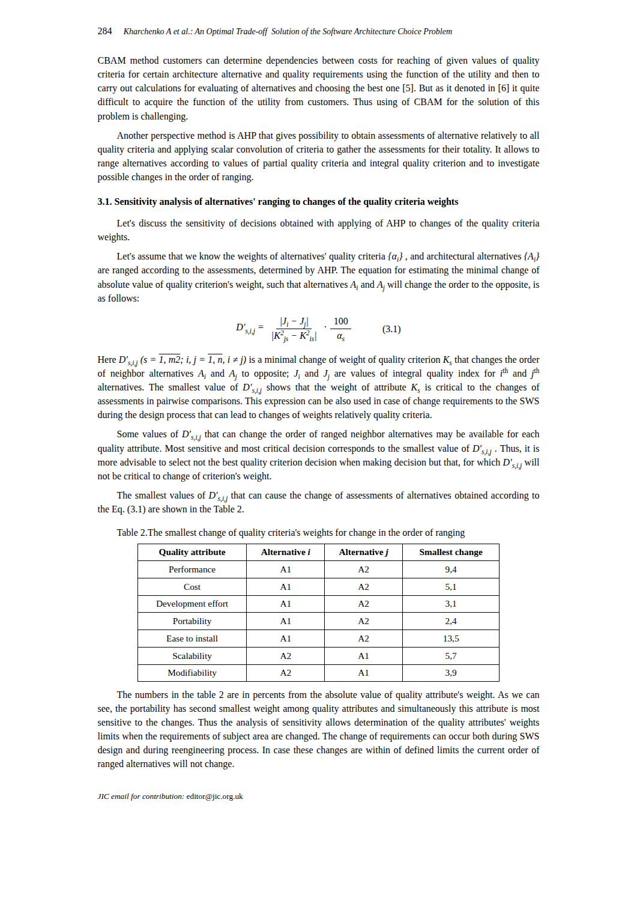284
Kharchenko A et al.: An Optimal Trade-off Solution of the Software Architecture Choice Problem
CBAM method customers can determine dependencies between costs for reaching of given values of quality criteria for certain architecture alternative and quality requirements using the function of the utility and then to carry out calculations for evaluating of alternatives and choosing the best one [5]. But as it denoted in [6] it quite difficult to acquire the function of the utility from customers. Thus using of CBAM for the solution of this problem is challenging.
Another perspective method is AHP that gives possibility to obtain assessments of alternative relatively to all quality criteria and applying scalar convolution of criteria to gather the assessments for their totality. It allows to range alternatives according to values of partial quality criteria and integral quality criterion and to investigate possible changes in the order of ranging.
3.1. Sensitivity analysis of alternatives' ranging to changes of the quality criteria weights
Let's discuss the sensitivity of decisions obtained with applying of AHP to changes of the quality criteria weights.
Let's assume that we know the weights of alternatives' quality criteria {αi} , and architectural alternatives {Ai} are ranged according to the assessments, determined by AHP. The equation for estimating the minimal change of absolute value of quality criterion's weight, such that alternatives Ai and Aj will change the order to the opposite, is as follows:
D′s,i,j = |Ji − Jj| |K2js − K2is| · 100 αs
(3.1)
Here D′s,i,j (s = 1, m2; i, j = 1, n, i ≠ j) is a minimal change of weight of quality criterion Ks that changes the order of neighbor alternatives Ai and Aj to opposite; Ji and Jj are values of integral quality index for ith and jth alternatives. The smallest value of D′s,i,j shows that the weight of attribute Ks is critical to the changes of assessments in pairwise comparisons. This expression can be also used in case of change requirements to the SWS during the design process that can lead to changes of weights relatively quality criteria.
Some values of D′s,i,j that can change the order of ranged neighbor alternatives may be available for each quality attribute. Most sensitive and most critical decision corresponds to the smallest value of D′s,i,j . Thus, it is more advisable to select not the best quality criterion decision when making decision but that, for which D′s,i,j will not be critical to change of criterion's weight.
The smallest values of D′s,i,j that can cause the change of assessments of alternatives obtained according to the Eq. (3.1) are shown in the Table 2.
Table 2.The smallest change of quality criteria's weights for change in the order of ranging
| Quality attribute | Alternative i | Alternative j | Smallest change |
| --- | --- | --- | --- |
| Performance | A1 | A2 | 9,4 |
| Cost | A1 | A2 | 5,1 |
| Development effort | A1 | A2 | 3,1 |
| Portability | A1 | A2 | 2,4 |
| Ease to install | A1 | A2 | 13,5 |
| Scalability | A2 | A1 | 5,7 |
| Modifiability | A2 | A1 | 3,9 |
The numbers in the table 2 are in percents from the absolute value of quality attribute's weight. As we can see, the portability has second smallest weight among quality attributes and simultaneously this attribute is most sensitive to the changes. Thus the analysis of sensitivity allows determination of the quality attributes' weights limits when the requirements of subject area are changed. The change of requirements can occur both during SWS design and during reengineering process. In case these changes are within of defined limits the current order of ranged alternatives will not change.
JIC email for contribution: editor@jic.org.uk